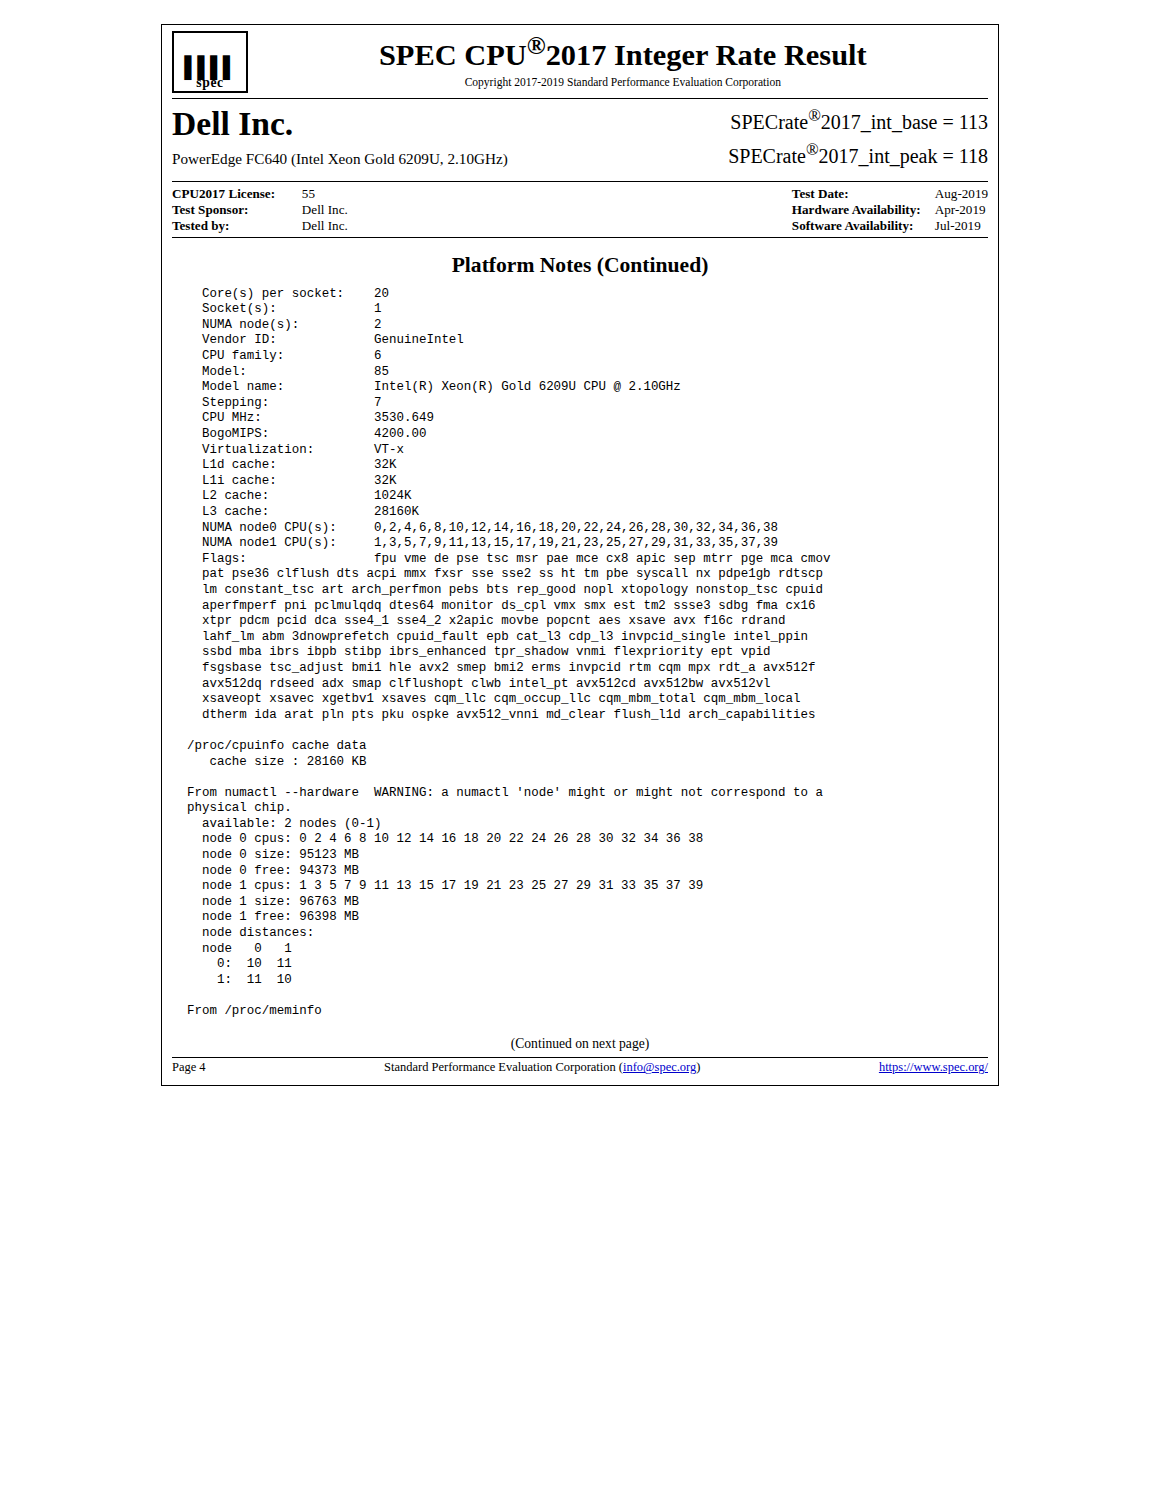▌▌▌▌
spec
SPEC CPU®2017 Integer Rate Result
Copyright 2017-2019 Standard Performance Evaluation Corporation
Dell Inc.
PowerEdge FC640 (Intel Xeon Gold 6209U, 2.10GHz)
SPECrate®2017_int_base = 113
SPECrate®2017_int_peak = 118
CPU2017 License: 55
Test Sponsor: Dell Inc.
Tested by: Dell Inc.
Test Date: Aug-2019
Hardware Availability: Apr-2019
Software Availability: Jul-2019
Platform Notes (Continued)
    Core(s) per socket:    20
    Socket(s):             1
    NUMA node(s):          2
    Vendor ID:             GenuineIntel
    CPU family:            6
    Model:                 85
    Model name:            Intel(R) Xeon(R) Gold 6209U CPU @ 2.10GHz
    Stepping:              7
    CPU MHz:               3530.649
    BogoMIPS:              4200.00
    Virtualization:        VT-x
    L1d cache:             32K
    L1i cache:             32K
    L2 cache:              1024K
    L3 cache:              28160K
    NUMA node0 CPU(s):     0,2,4,6,8,10,12,14,16,18,20,22,24,26,28,30,32,34,36,38
    NUMA node1 CPU(s):     1,3,5,7,9,11,13,15,17,19,21,23,25,27,29,31,33,35,37,39
    Flags:                 fpu vme de pse tsc msr pae mce cx8 apic sep mtrr pge mca cmov
    pat pse36 clflush dts acpi mmx fxsr sse sse2 ss ht tm pbe syscall nx pdpe1gb rdtscp
    lm constant_tsc art arch_perfmon pebs bts rep_good nopl xtopology nonstop_tsc cpuid
    aperfmperf pni pclmulqdq dtes64 monitor ds_cpl vmx smx est tm2 ssse3 sdbg fma cx16
    xtpr pdcm pcid dca sse4_1 sse4_2 x2apic movbe popcnt aes xsave avx f16c rdrand
    lahf_lm abm 3dnowprefetch cpuid_fault epb cat_l3 cdp_l3 invpcid_single intel_ppin
    ssbd mba ibrs ibpb stibp ibrs_enhanced tpr_shadow vnmi flexpriority ept vpid
    fsgsbase tsc_adjust bmi1 hle avx2 smep bmi2 erms invpcid rtm cqm mpx rdt_a avx512f
    avx512dq rdseed adx smap clflushopt clwb intel_pt avx512cd avx512bw avx512vl
    xsaveopt xsavec xgetbv1 xsaves cqm_llc cqm_occup_llc cqm_mbm_total cqm_mbm_local
    dtherm ida arat pln pts pku ospke avx512_vnni md_clear flush_l1d arch_capabilities

  /proc/cpuinfo cache data
     cache size : 28160 KB

  From numactl --hardware  WARNING: a numactl 'node' might or might not correspond to a
  physical chip.
    available: 2 nodes (0-1)
    node 0 cpus: 0 2 4 6 8 10 12 14 16 18 20 22 24 26 28 30 32 34 36 38
    node 0 size: 95123 MB
    node 0 free: 94373 MB
    node 1 cpus: 1 3 5 7 9 11 13 15 17 19 21 23 25 27 29 31 33 35 37 39
    node 1 size: 96763 MB
    node 1 free: 96398 MB
    node distances:
    node   0   1
      0:  10  11
      1:  11  10

  From /proc/meminfo
(Continued on next page)
Page 4
Standard Performance Evaluation Corporation (info@spec.org)
https://www.spec.org/